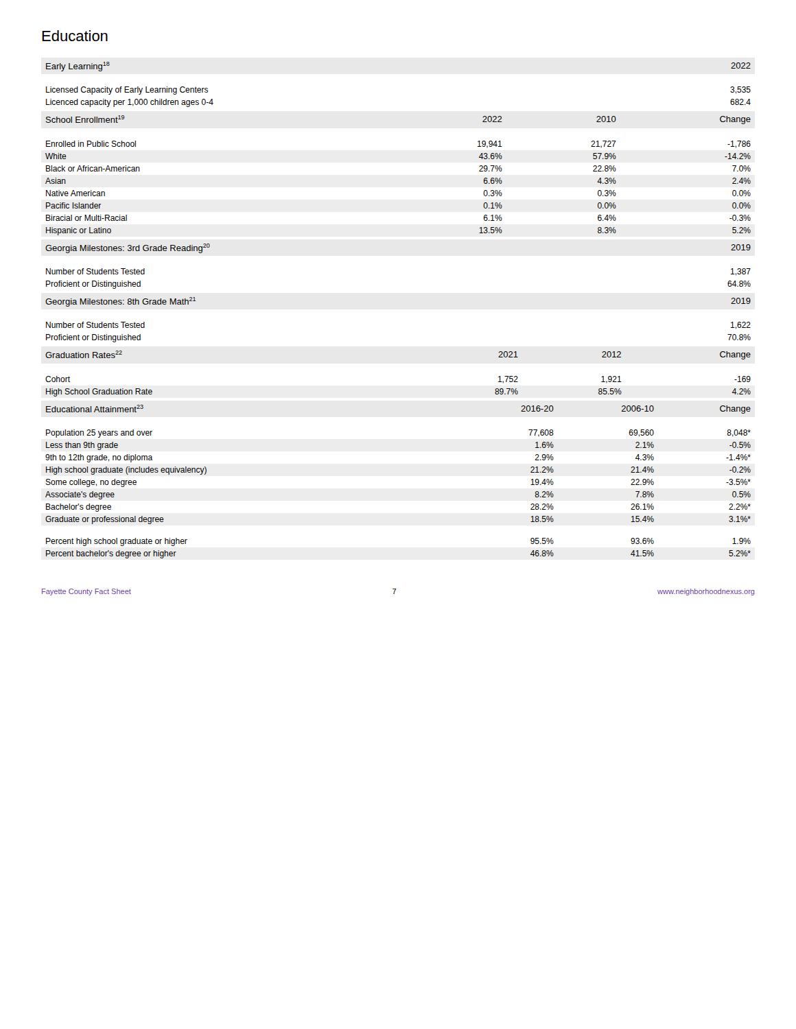Education
| Early Learning 18 | 2022 |
| --- | --- |
| Licensed Capacity of Early Learning Centers | 3,535 |
| Licenced capacity per 1,000 children ages 0-4 | 682.4 |
| School Enrollment 19 | 2022 | 2010 | Change |
| --- | --- | --- | --- |
| Enrolled in Public School | 19,941 | 21,727 | -1,786 |
| White | 43.6% | 57.9% | -14.2% |
| Black or African-American | 29.7% | 22.8% | 7.0% |
| Asian | 6.6% | 4.3% | 2.4% |
| Native American | 0.3% | 0.3% | 0.0% |
| Pacific Islander | 0.1% | 0.0% | 0.0% |
| Biracial or Multi-Racial | 6.1% | 6.4% | -0.3% |
| Hispanic or Latino | 13.5% | 8.3% | 5.2% |
| Georgia Milestones: 3rd Grade Reading 20 | 2019 |
| --- | --- |
| Number of Students Tested | 1,387 |
| Proficient or Distinguished | 64.8% |
| Georgia Milestones: 8th Grade Math 21 | 2019 |
| --- | --- |
| Number of Students Tested | 1,622 |
| Proficient or Distinguished | 70.8% |
| Graduation Rates 22 | 2021 | 2012 | Change |
| --- | --- | --- | --- |
| Cohort | 1,752 | 1,921 | -169 |
| High School Graduation Rate | 89.7% | 85.5% | 4.2% |
| Educational Attainment 23 | 2016-20 | 2006-10 | Change |
| --- | --- | --- | --- |
| Population 25 years and over | 77,608 | 69,560 | 8,048* |
| Less than 9th grade | 1.6% | 2.1% | -0.5% |
| 9th to 12th grade, no diploma | 2.9% | 4.3% | -1.4%* |
| High school graduate (includes equivalency) | 21.2% | 21.4% | -0.2% |
| Some college, no degree | 19.4% | 22.9% | -3.5%* |
| Associate's degree | 8.2% | 7.8% | 0.5% |
| Bachelor's degree | 28.2% | 26.1% | 2.2%* |
| Graduate or professional degree | 18.5% | 15.4% | 3.1%* |
| Percent high school graduate or higher | 95.5% | 93.6% | 1.9% |
| Percent bachelor's degree or higher | 46.8% | 41.5% | 5.2%* |
Fayette County Fact Sheet 7 www.neighborhoodnexus.org